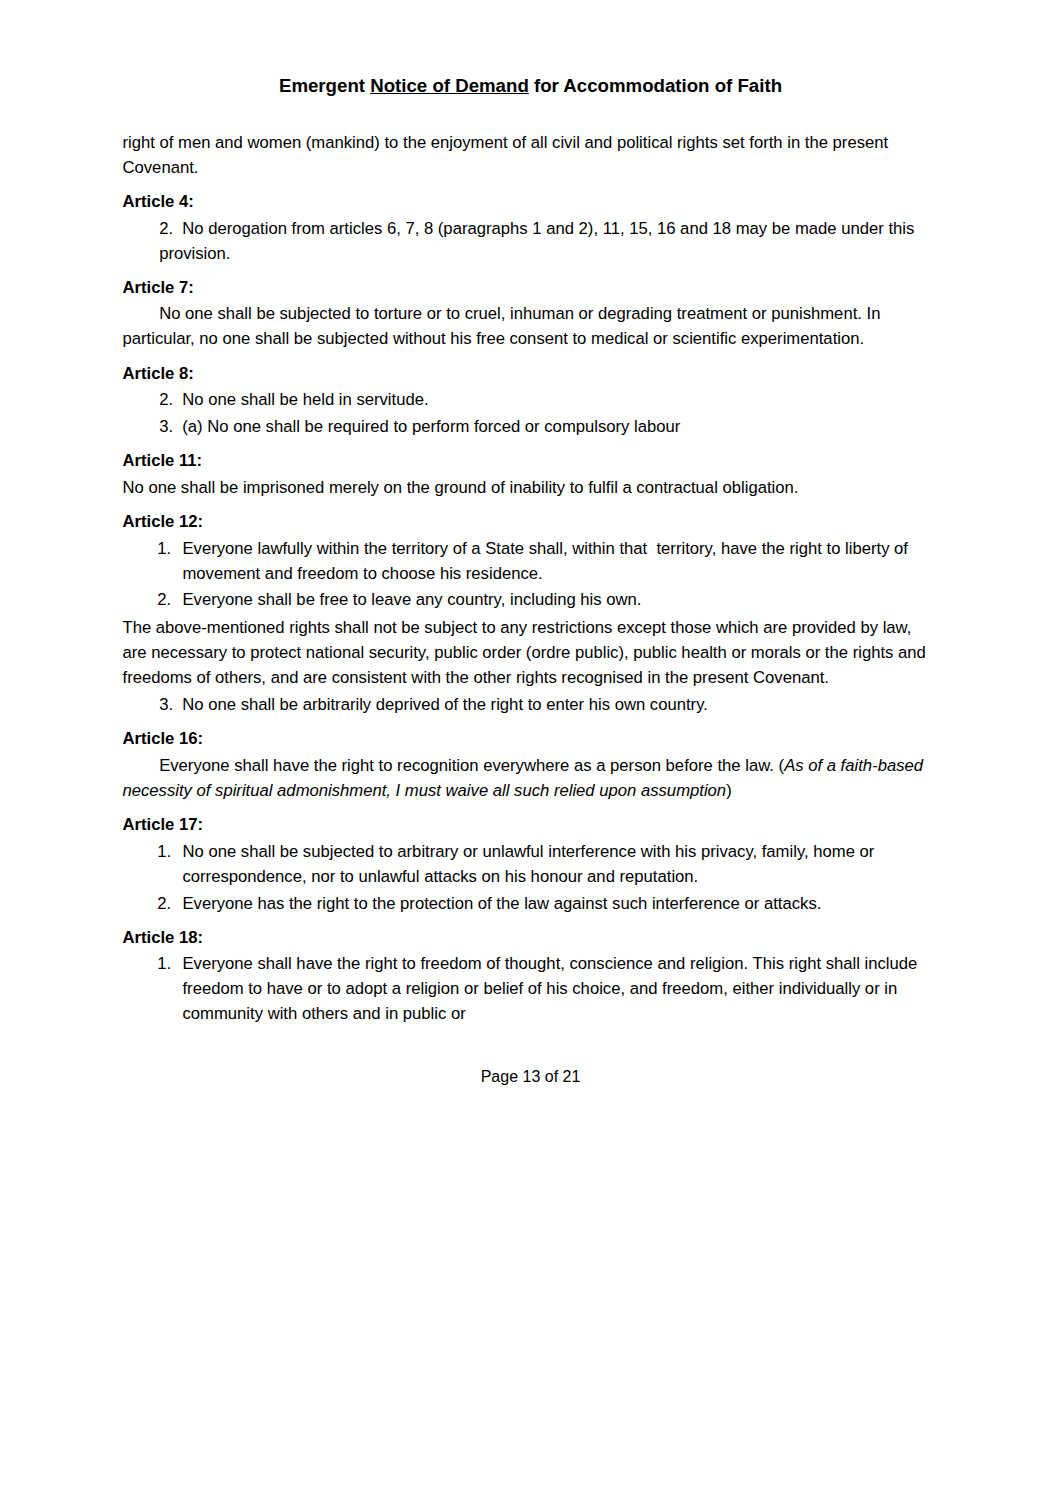Emergent Notice of Demand for Accommodation of Faith
right of men and women (mankind) to the enjoyment of all civil and political rights set forth in the present Covenant.
Article 4:
2. No derogation from articles 6, 7, 8 (paragraphs 1 and 2), 11, 15, 16 and 18 may be made under this provision.
Article 7:
No one shall be subjected to torture or to cruel, inhuman or degrading treatment or punishment. In particular, no one shall be subjected without his free consent to medical or scientific experimentation.
Article 8:
2. No one shall be held in servitude.
3. (a) No one shall be required to perform forced or compulsory labour
Article 11:
No one shall be imprisoned merely on the ground of inability to fulfil a contractual obligation.
Article 12:
Everyone lawfully within the territory of a State shall, within that territory, have the right to liberty of movement and freedom to choose his residence.
Everyone shall be free to leave any country, including his own.
The above-mentioned rights shall not be subject to any restrictions except those which are provided by law, are necessary to protect national security, public order (ordre public), public health or morals or the rights and freedoms of others, and are consistent with the other rights recognised in the present Covenant.
3. No one shall be arbitrarily deprived of the right to enter his own country.
Article 16:
Everyone shall have the right to recognition everywhere as a person before the law. (As of a faith-based necessity of spiritual admonishment, I must waive all such relied upon assumption)
Article 17:
No one shall be subjected to arbitrary or unlawful interference with his privacy, family, home or correspondence, nor to unlawful attacks on his honour and reputation.
Everyone has the right to the protection of the law against such interference or attacks.
Article 18:
Everyone shall have the right to freedom of thought, conscience and religion. This right shall include freedom to have or to adopt a religion or belief of his choice, and freedom, either individually or in community with others and in public or
Page 13 of 21